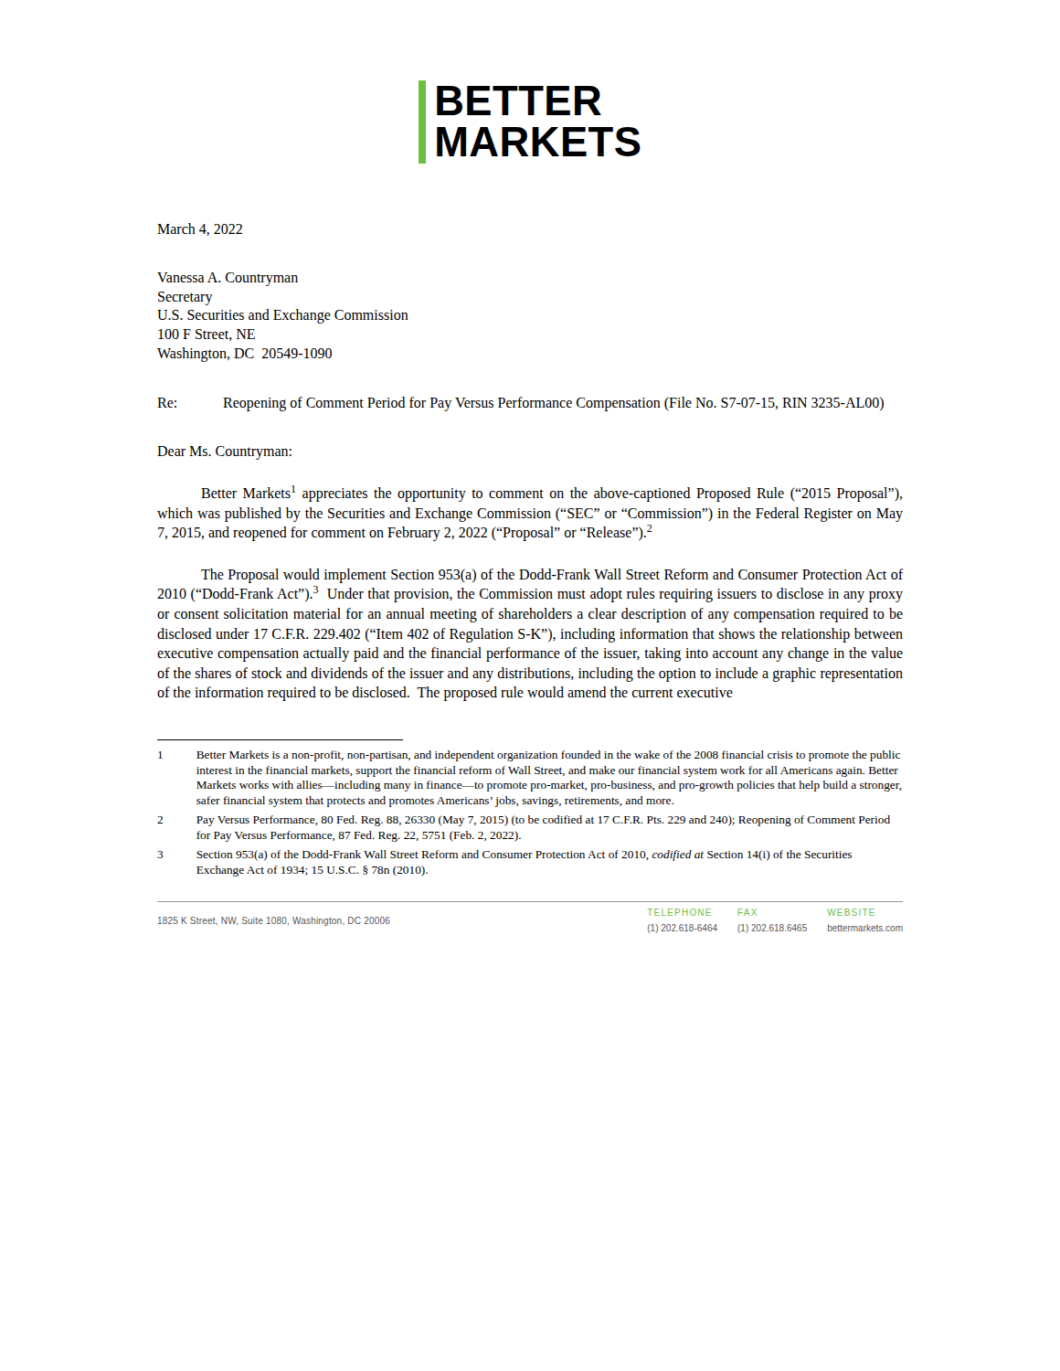BETTER
MARKETS
March 4, 2022
Vanessa A. Countryman
Secretary
U.S. Securities and Exchange Commission
100 F Street, NE
Washington, DC 20549-1090
Re:
Reopening of Comment Period for Pay Versus Performance Compensation (File No. S7-07-15, RIN 3235-AL00)
Dear Ms. Countryman:
Better Markets1 appreciates the opportunity to comment on the above-captioned Proposed Rule (“2015 Proposal”), which was published by the Securities and Exchange Commission (“SEC” or “Commission”) in the Federal Register on May 7, 2015, and reopened for comment on February 2, 2022 (“Proposal” or “Release”).2
The Proposal would implement Section 953(a) of the Dodd-Frank Wall Street Reform and Consumer Protection Act of 2010 (“Dodd-Frank Act”).3 Under that provision, the Commission must adopt rules requiring issuers to disclose in any proxy or consent solicitation material for an annual meeting of shareholders a clear description of any compensation required to be disclosed under 17 C.F.R. 229.402 (“Item 402 of Regulation S-K”), including information that shows the relationship between executive compensation actually paid and the financial performance of the issuer, taking into account any change in the value of the shares of stock and dividends of the issuer and any distributions, including the option to include a graphic representation of the information required to be disclosed. The proposed rule would amend the current executive
1
Better Markets is a non-profit, non-partisan, and independent organization founded in the wake of the 2008 financial crisis to promote the public interest in the financial markets, support the financial reform of Wall Street, and make our financial system work for all Americans again. Better Markets works with allies—including many in finance—to promote pro-market, pro-business, and pro-growth policies that help build a stronger, safer financial system that protects and promotes Americans’ jobs, savings, retirements, and more.
2
Pay Versus Performance, 80 Fed. Reg. 88, 26330 (May 7, 2015) (to be codified at 17 C.F.R. Pts. 229 and 240); Reopening of Comment Period for Pay Versus Performance, 87 Fed. Reg. 22, 5751 (Feb. 2, 2022).
3
Section 953(a) of the Dodd-Frank Wall Street Reform and Consumer Protection Act of 2010, codified at Section 14(i) of the Securities Exchange Act of 1934; 15 U.S.C. § 78n (2010).
1825 K Street, NW, Suite 1080, Washington, DC 20006
TELEPHONE
(1) 202.618-6464
FAX
(1) 202.618.6465
WEBSITE
bettermarkets.com